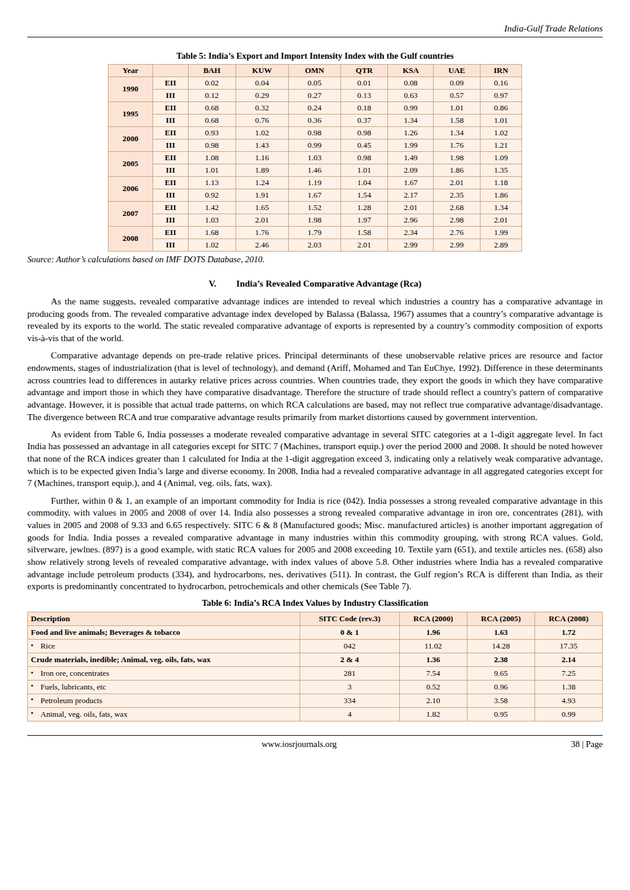India-Gulf Trade Relations
Table 5: India’s Export and Import Intensity Index with the Gulf countries
| Year | | BAH | KUW | OMN | QTR | KSA | UAE | IRN |
| --- | --- | --- | --- | --- | --- | --- | --- | --- |
| 1990 | EII | 0.02 | 0.04 | 0.05 | 0.01 | 0.08 | 0.09 | 0.16 |
| III | 0.12 | 0.29 | 0.27 | 0.13 | 0.63 | 0.57 | 0.97 |
| 1995 | EII | 0.68 | 0.32 | 0.24 | 0.18 | 0.99 | 1.01 | 0.86 |
| III | 0.68 | 0.76 | 0.36 | 0.37 | 1.34 | 1.58 | 1.01 |
| 2000 | EII | 0.93 | 1.02 | 0.98 | 0.98 | 1.26 | 1.34 | 1.02 |
| III | 0.98 | 1.43 | 0.99 | 0.45 | 1.99 | 1.76 | 1.21 |
| 2005 | EII | 1.08 | 1.16 | 1.03 | 0.98 | 1.49 | 1.98 | 1.09 |
| III | 1.01 | 1.89 | 1.46 | 1.01 | 2.09 | 1.86 | 1.35 |
| 2006 | EII | 1.13 | 1.24 | 1.19 | 1.04 | 1.67 | 2.01 | 1.18 |
| III | 0.92 | 1.91 | 1.67 | 1.54 | 2.17 | 2.35 | 1.86 |
| 2007 | EII | 1.42 | 1.65 | 1.52 | 1.28 | 2.01 | 2.68 | 1.34 |
| III | 1.03 | 2.01 | 1.98 | 1.97 | 2.96 | 2.98 | 2.01 |
| 2008 | EII | 1.68 | 1.76 | 1.79 | 1.58 | 2.34 | 2.76 | 1.99 |
| III | 1.02 | 2.46 | 2.03 | 2.01 | 2.99 | 2.99 | 2.89 |
Source: Author’s calculations based on IMF DOTS Database, 2010.
V. India’s Revealed Comparative Advantage (Rca)
As the name suggests, revealed comparative advantage indices are intended to reveal which industries a country has a comparative advantage in producing goods from. The revealed comparative advantage index developed by Balassa (Balassa, 1967) assumes that a country’s comparative advantage is revealed by its exports to the world. The static revealed comparative advantage of exports is represented by a country’s commodity composition of exports vis-à-vis that of the world.
Comparative advantage depends on pre-trade relative prices. Principal determinants of these unobservable relative prices are resource and factor endowments, stages of industrialization (that is level of technology), and demand (Ariff, Mohamed and Tan EuChye, 1992). Difference in these determinants across countries lead to differences in autarky relative prices across countries. When countries trade, they export the goods in which they have comparative advantage and import those in which they have comparative disadvantage. Therefore the structure of trade should reflect a country's pattern of comparative advantage. However, it is possible that actual trade patterns, on which RCA calculations are based, may not reflect true comparative advantage/disadvantage. The divergence between RCA and true comparative advantage results primarily from market distortions caused by government intervention.
As evident from Table 6, India possesses a moderate revealed comparative advantage in several SITC categories at a 1-digit aggregate level. In fact India has possessed an advantage in all categories except for SITC 7 (Machines, transport equip.) over the period 2000 and 2008. It should be noted however that none of the RCA indices greater than 1 calculated for India at the 1-digit aggregation exceed 3, indicating only a relatively weak comparative advantage, which is to be expected given India’s large and diverse economy. In 2008, India had a revealed comparative advantage in all aggregated categories except for 7 (Machines, transport equip.), and 4 (Animal, veg. oils, fats, wax).
Further, within 0 & 1, an example of an important commodity for India is rice (042). India possesses a strong revealed comparative advantage in this commodity, with values in 2005 and 2008 of over 14. India also possesses a strong revealed comparative advantage in iron ore, concentrates (281), with values in 2005 and 2008 of 9.33 and 6.65 respectively. SITC 6 & 8 (Manufactured goods; Misc. manufactured articles) is another important aggregation of goods for India. India posses a revealed comparative advantage in many industries within this commodity grouping, with strong RCA values. Gold, silverware, jewlnes. (897) is a good example, with static RCA values for 2005 and 2008 exceeding 10. Textile yarn (651), and textile articles nes. (658) also show relatively strong levels of revealed comparative advantage, with index values of above 5.8. Other industries where India has a revealed comparative advantage include petroleum products (334), and hydrocarbons, nes, derivatives (511). In contrast, the Gulf region’s RCA is different than India, as their exports is predominantly concentrated to hydrocarbon, petrochemicals and other chemicals (See Table 7).
Table 6: India’s RCA Index Values by Industry Classification
| Description | SITC Code (rev.3) | RCA (2000) | RCA (2005) | RCA (2008) |
| --- | --- | --- | --- | --- |
| Food and live animals; Beverages & tobacco | 0 & 1 | 1.96 | 1.63 | 1.72 |
| Rice | 042 | 11.02 | 14.28 | 17.35 |
| Crude materials, inedible; Animal, veg. oils, fats, wax | 2 & 4 | 1.36 | 2.38 | 2.14 |
| Iron ore, concentrates | 281 | 7.54 | 9.65 | 7.25 |
| Fuels, lubricants, etc | 3 | 0.52 | 0.96 | 1.38 |
| Petroleum products | 334 | 2.10 | 3.58 | 4.93 |
| Animal, veg. oils, fats, wax | 4 | 1.82 | 0.95 | 0.99 |
www.iosrjournals.org
38 | Page